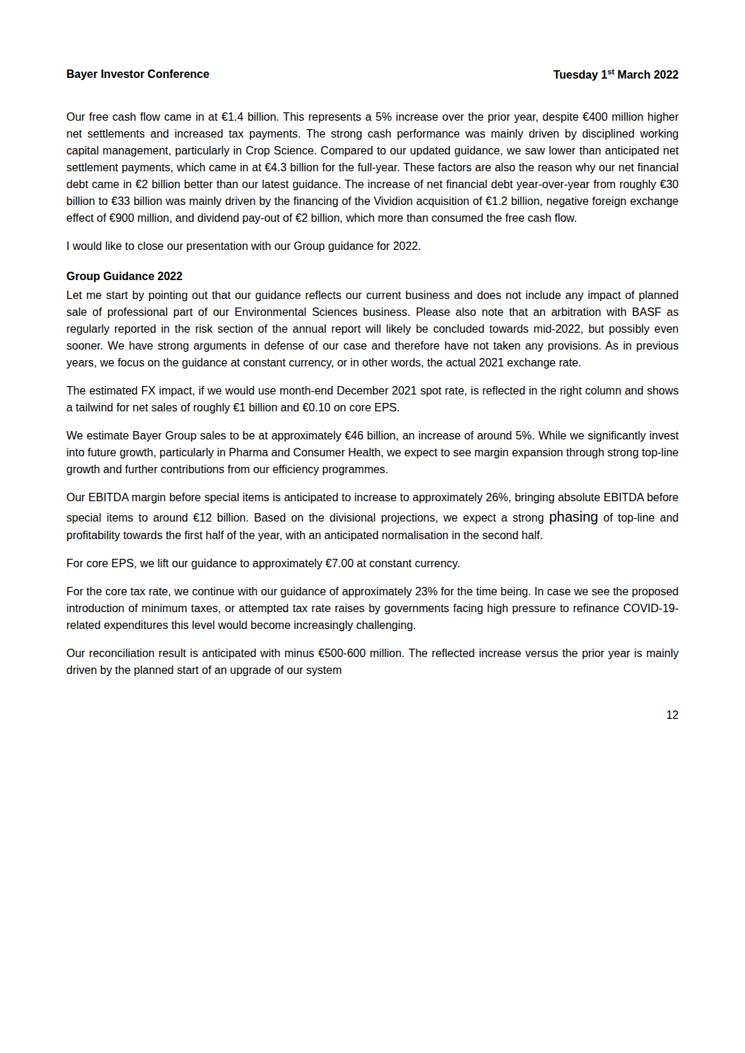Bayer Investor Conference
Tuesday 1st March 2022
Our free cash flow came in at €1.4 billion. This represents a 5% increase over the prior year, despite €400 million higher net settlements and increased tax payments. The strong cash performance was mainly driven by disciplined working capital management, particularly in Crop Science. Compared to our updated guidance, we saw lower than anticipated net settlement payments, which came in at €4.3 billion for the full-year. These factors are also the reason why our net financial debt came in €2 billion better than our latest guidance. The increase of net financial debt year-over-year from roughly €30 billion to €33 billion was mainly driven by the financing of the Vividion acquisition of €1.2 billion, negative foreign exchange effect of €900 million, and dividend pay-out of €2 billion, which more than consumed the free cash flow.
I would like to close our presentation with our Group guidance for 2022.
Group Guidance 2022
Let me start by pointing out that our guidance reflects our current business and does not include any impact of planned sale of professional part of our Environmental Sciences business. Please also note that an arbitration with BASF as regularly reported in the risk section of the annual report will likely be concluded towards mid-2022, but possibly even sooner. We have strong arguments in defense of our case and therefore have not taken any provisions. As in previous years, we focus on the guidance at constant currency, or in other words, the actual 2021 exchange rate.
The estimated FX impact, if we would use month-end December 2021 spot rate, is reflected in the right column and shows a tailwind for net sales of roughly €1 billion and €0.10 on core EPS.
We estimate Bayer Group sales to be at approximately €46 billion, an increase of around 5%. While we significantly invest into future growth, particularly in Pharma and Consumer Health, we expect to see margin expansion through strong top-line growth and further contributions from our efficiency programmes.
Our EBITDA margin before special items is anticipated to increase to approximately 26%, bringing absolute EBITDA before special items to around €12 billion. Based on the divisional projections, we expect a strong phasing of top-line and profitability towards the first half of the year, with an anticipated normalisation in the second half.
For core EPS, we lift our guidance to approximately €7.00 at constant currency.
For the core tax rate, we continue with our guidance of approximately 23% for the time being. In case we see the proposed introduction of minimum taxes, or attempted tax rate raises by governments facing high pressure to refinance COVID-19-related expenditures this level would become increasingly challenging.
Our reconciliation result is anticipated with minus €500-600 million. The reflected increase versus the prior year is mainly driven by the planned start of an upgrade of our system
12